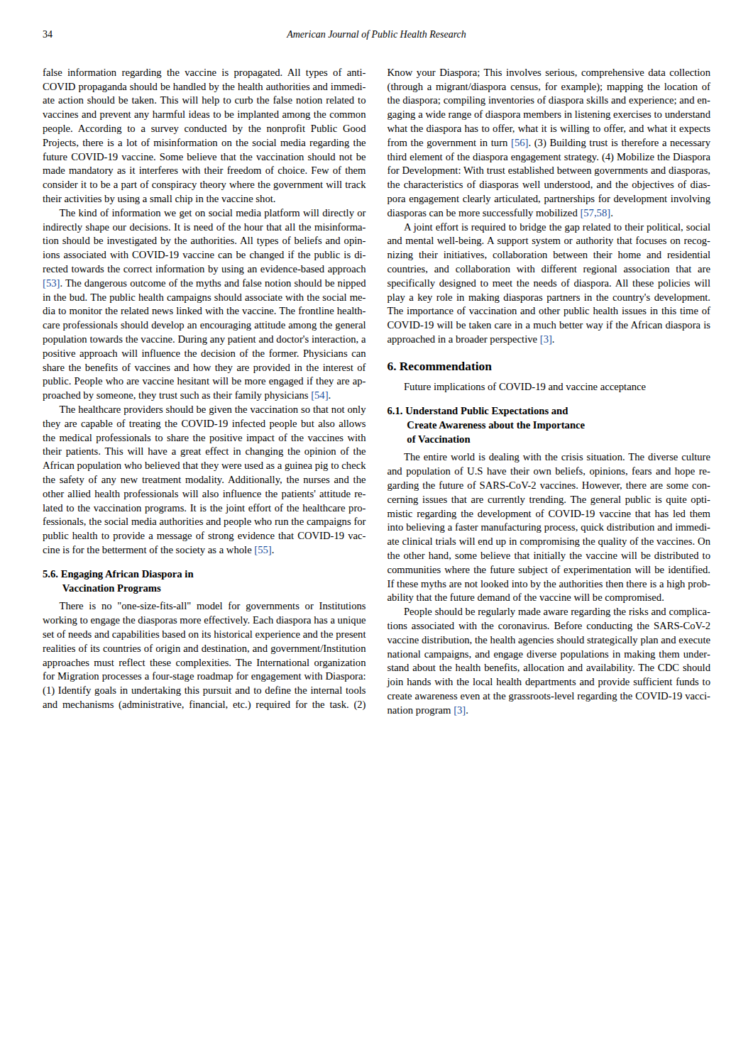34
American Journal of Public Health Research
false information regarding the vaccine is propagated. All types of anti-COVID propaganda should be handled by the health authorities and immediate action should be taken. This will help to curb the false notion related to vaccines and prevent any harmful ideas to be implanted among the common people. According to a survey conducted by the nonprofit Public Good Projects, there is a lot of misinformation on the social media regarding the future COVID-19 vaccine. Some believe that the vaccination should not be made mandatory as it interferes with their freedom of choice. Few of them consider it to be a part of conspiracy theory where the government will track their activities by using a small chip in the vaccine shot.
The kind of information we get on social media platform will directly or indirectly shape our decisions. It is need of the hour that all the misinformation should be investigated by the authorities. All types of beliefs and opinions associated with COVID-19 vaccine can be changed if the public is directed towards the correct information by using an evidence-based approach [53]. The dangerous outcome of the myths and false notion should be nipped in the bud. The public health campaigns should associate with the social media to monitor the related news linked with the vaccine. The frontline healthcare professionals should develop an encouraging attitude among the general population towards the vaccine. During any patient and doctor's interaction, a positive approach will influence the decision of the former. Physicians can share the benefits of vaccines and how they are provided in the interest of public. People who are vaccine hesitant will be more engaged if they are approached by someone, they trust such as their family physicians [54].
The healthcare providers should be given the vaccination so that not only they are capable of treating the COVID-19 infected people but also allows the medical professionals to share the positive impact of the vaccines with their patients. This will have a great effect in changing the opinion of the African population who believed that they were used as a guinea pig to check the safety of any new treatment modality. Additionally, the nurses and the other allied health professionals will also influence the patients' attitude related to the vaccination programs. It is the joint effort of the healthcare professionals, the social media authorities and people who run the campaigns for public health to provide a message of strong evidence that COVID-19 vaccine is for the betterment of the society as a whole [55].
5.6. Engaging African Diaspora inVaccination Programs
There is no "one-size-fits-all" model for governments or Institutions working to engage the diasporas more effectively. Each diaspora has a unique set of needs and capabilities based on its historical experience and the present realities of its countries of origin and destination, and government/Institution approaches must reflect these complexities. The International organization for Migration processes a four-stage roadmap for engagement with Diaspora: (1) Identify goals in undertaking this pursuit and to define the internal tools and mechanisms (administrative, financial, etc.) required for the task. (2) Know your Diaspora; This involves serious, comprehensive data collection (through a migrant/diaspora census, for example); mapping the location of the diaspora; compiling inventories of diaspora skills and experience; and engaging a wide range of diaspora members in listening exercises to understand what the diaspora has to offer, what it is willing to offer, and what it expects from the government in turn [56]. (3) Building trust is therefore a necessary third element of the diaspora engagement strategy. (4) Mobilize the Diaspora for Development: With trust established between governments and diasporas, the characteristics of diasporas well understood, and the objectives of diaspora engagement clearly articulated, partnerships for development involving diasporas can be more successfully mobilized [57,58].
A joint effort is required to bridge the gap related to their political, social and mental well-being. A support system or authority that focuses on recognizing their initiatives, collaboration between their home and residential countries, and collaboration with different regional association that are specifically designed to meet the needs of diaspora. All these policies will play a key role in making diasporas partners in the country's development. The importance of vaccination and other public health issues in this time of COVID-19 will be taken care in a much better way if the African diaspora is approached in a broader perspective [3].
6. Recommendation
Future implications of COVID-19 and vaccine acceptance
6.1. Understand Public Expectations andCreate Awareness about the Importance of Vaccination
The entire world is dealing with the crisis situation. The diverse culture and population of U.S have their own beliefs, opinions, fears and hope regarding the future of SARS-CoV-2 vaccines. However, there are some concerning issues that are currently trending. The general public is quite optimistic regarding the development of COVID-19 vaccine that has led them into believing a faster manufacturing process, quick distribution and immediate clinical trials will end up in compromising the quality of the vaccines. On the other hand, some believe that initially the vaccine will be distributed to communities where the future subject of experimentation will be identified. If these myths are not looked into by the authorities then there is a high probability that the future demand of the vaccine will be compromised.
People should be regularly made aware regarding the risks and complications associated with the coronavirus. Before conducting the SARS-CoV-2 vaccine distribution, the health agencies should strategically plan and execute national campaigns, and engage diverse populations in making them understand about the health benefits, allocation and availability. The CDC should join hands with the local health departments and provide sufficient funds to create awareness even at the grassroots-level regarding the COVID-19 vaccination program [3].